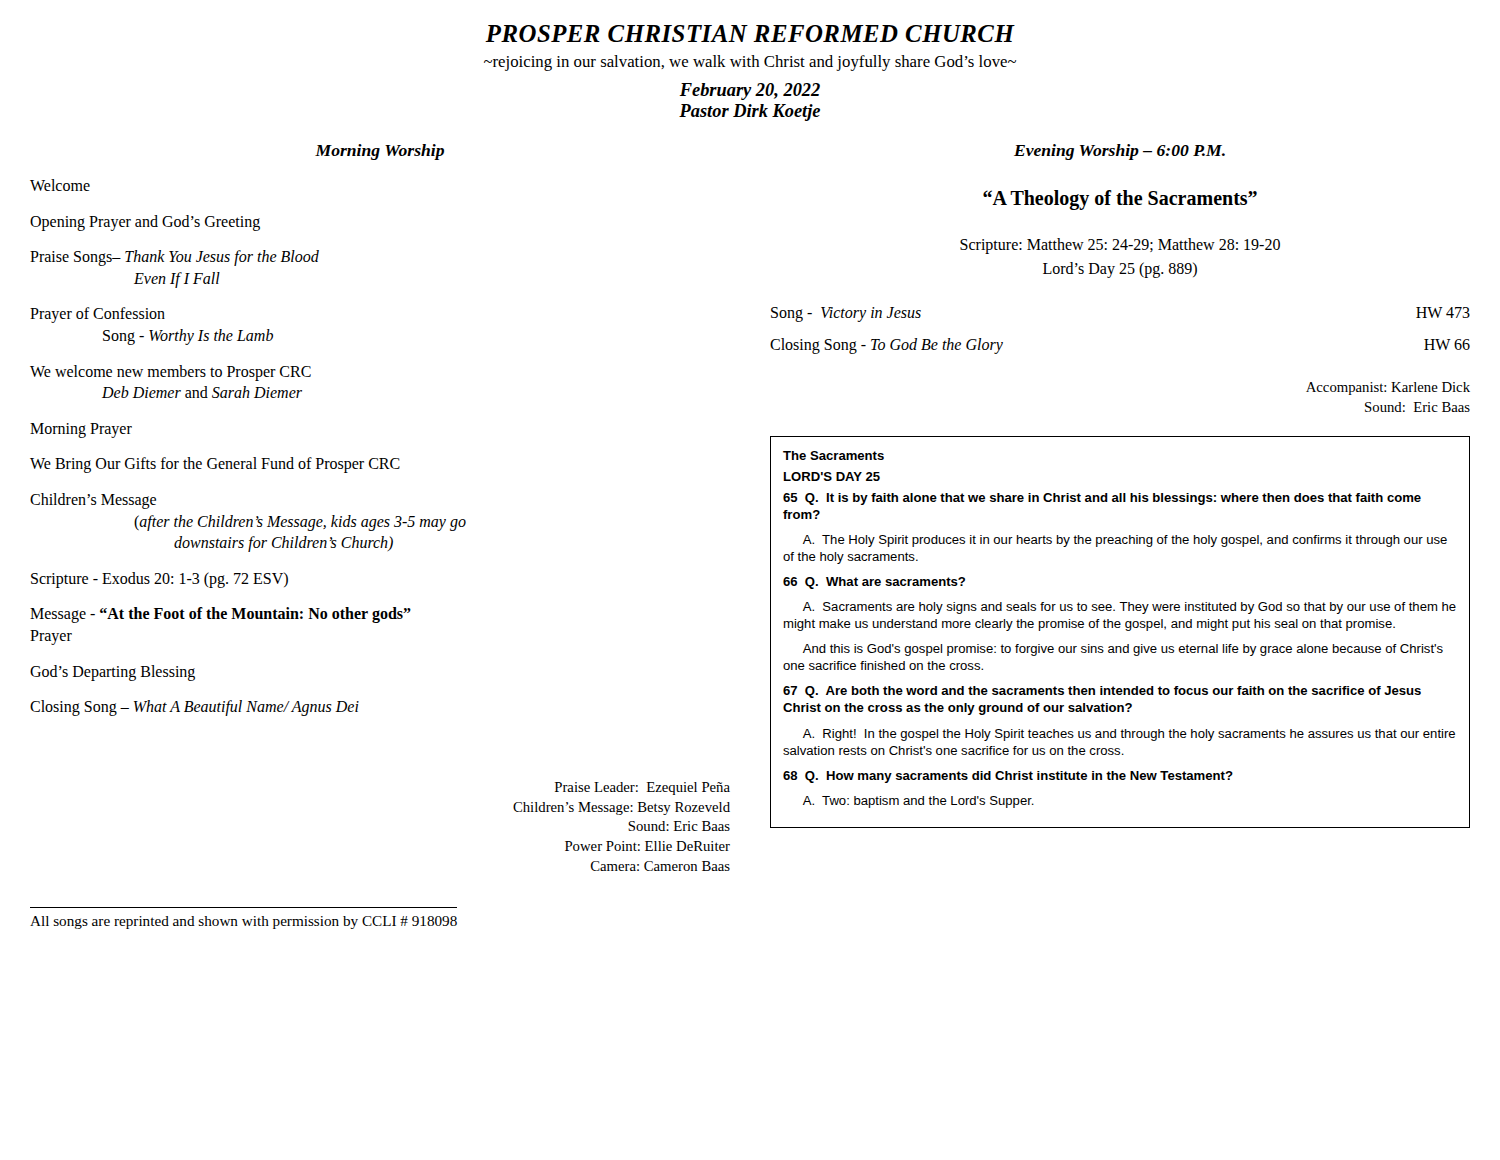PROSPER CHRISTIAN REFORMED CHURCH
~rejoicing in our salvation, we walk with Christ and joyfully share God’s love~
February 20, 2022
Pastor Dirk Koetje
Morning Worship
Welcome
Opening Prayer and God’s Greeting
Praise Songs– Thank You Jesus for the Blood Even If I Fall
Prayer of Confession Song - Worthy Is the Lamb
We welcome new members to Prosper CRC Deb Diemer and Sarah Diemer
Morning Prayer
We Bring Our Gifts for the General Fund of Prosper CRC
Children’s Message (after the Children’s Message, kids ages 3-5 may go downstairs for Children’s Church)
Scripture - Exodus 20: 1-3 (pg. 72 ESV)
Message - “At the Foot of the Mountain: No other gods”
Prayer
God’s Departing Blessing
Closing Song – What A Beautiful Name/ Agnus Dei
Praise Leader: Ezequiel Peña
Children’s Message: Betsy Rozeveld
Sound: Eric Baas
Power Point: Ellie DeRuiter
Camera: Cameron Baas
All songs are reprinted and shown with permission by CCLI # 918098
Evening Worship – 6:00 P.M.
“A Theology of the Sacraments”
Scripture: Matthew 25: 24-29; Matthew 28: 19-20
Lord’s Day 25 (pg. 889)
Song - Victory in Jesus HW 473
Closing Song - To God Be the Glory HW 66
Accompanist: Karlene Dick
Sound: Eric Baas
The Sacraments
LORD'S DAY 25
65 Q. It is by faith alone that we share in Christ and all his blessings: where then does that faith come from?
A. The Holy Spirit produces it in our hearts by the preaching of the holy gospel, and confirms it through our use of the holy sacraments.
66 Q. What are sacraments?
A. Sacraments are holy signs and seals for us to see. They were instituted by God so that by our use of them he might make us understand more clearly the promise of the gospel, and might put his seal on that promise.
And this is God's gospel promise: to forgive our sins and give us eternal life by grace alone because of Christ's one sacrifice finished on the cross.
67 Q. Are both the word and the sacraments then intended to focus our faith on the sacrifice of Jesus Christ on the cross as the only ground of our salvation?
A. Right! In the gospel the Holy Spirit teaches us and through the holy sacraments he assures us that our entire salvation rests on Christ's one sacrifice for us on the cross.
68 Q. How many sacraments did Christ institute in the New Testament?
A. Two: baptism and the Lord's Supper.